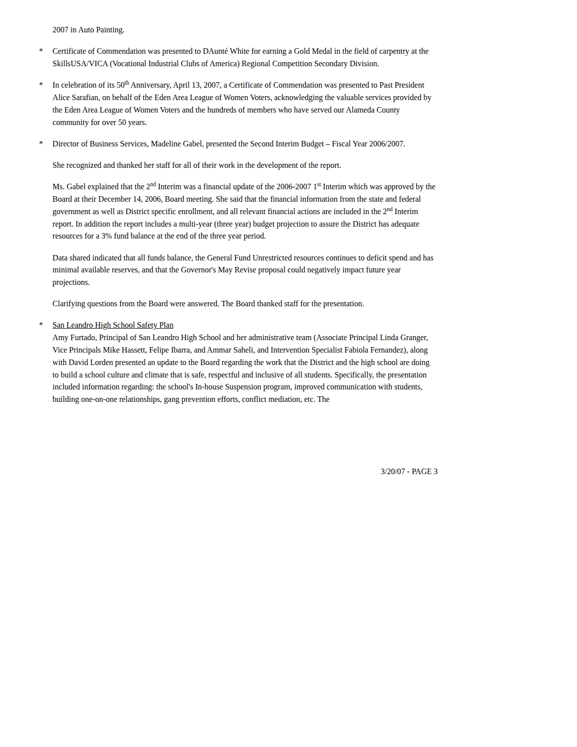2007 in Auto Painting.
* Certificate of Commendation was presented to DAunté White for earning a Gold Medal in the field of carpentry at the SkillsUSA/VICA (Vocational Industrial Clubs of America) Regional Competition Secondary Division.
* In celebration of its 50th Anniversary, April 13, 2007, a Certificate of Commendation was presented to Past President Alice Sarafian, on behalf of the Eden Area League of Women Voters, acknowledging the valuable services provided by the Eden Area League of Women Voters and the hundreds of members who have served our Alameda County community for over 50 years.
* Director of Business Services, Madeline Gabel, presented the Second Interim Budget – Fiscal Year 2006/2007.
She recognized and thanked her staff for all of their work in the development of the report.
Ms. Gabel explained that the 2nd Interim was a financial update of the 2006-2007 1st Interim which was approved by the Board at their December 14, 2006, Board meeting. She said that the financial information from the state and federal government as well as District specific enrollment, and all relevant financial actions are included in the 2nd Interim report. In addition the report includes a multi-year (three year) budget projection to assure the District has adequate resources for a 3% fund balance at the end of the three year period.
Data shared indicated that all funds balance, the General Fund Unrestricted resources continues to deficit spend and has minimal available reserves, and that the Governor's May Revise proposal could negatively impact future year projections.
Clarifying questions from the Board were answered. The Board thanked staff for the presentation.
* San Leandro High School Safety Plan
Amy Furtado, Principal of San Leandro High School and her administrative team (Associate Principal Linda Granger, Vice Principals Mike Hassett, Felipe Ibarra, and Ammar Saheli, and Intervention Specialist Fabiola Fernandez), along with David Lorden presented an update to the Board regarding the work that the District and the high school are doing to build a school culture and climate that is safe, respectful and inclusive of all students. Specifically, the presentation included information regarding: the school's In-house Suspension program, improved communication with students, building one-on-one relationships, gang prevention efforts, conflict mediation, etc. The
3/20/07 - PAGE 3